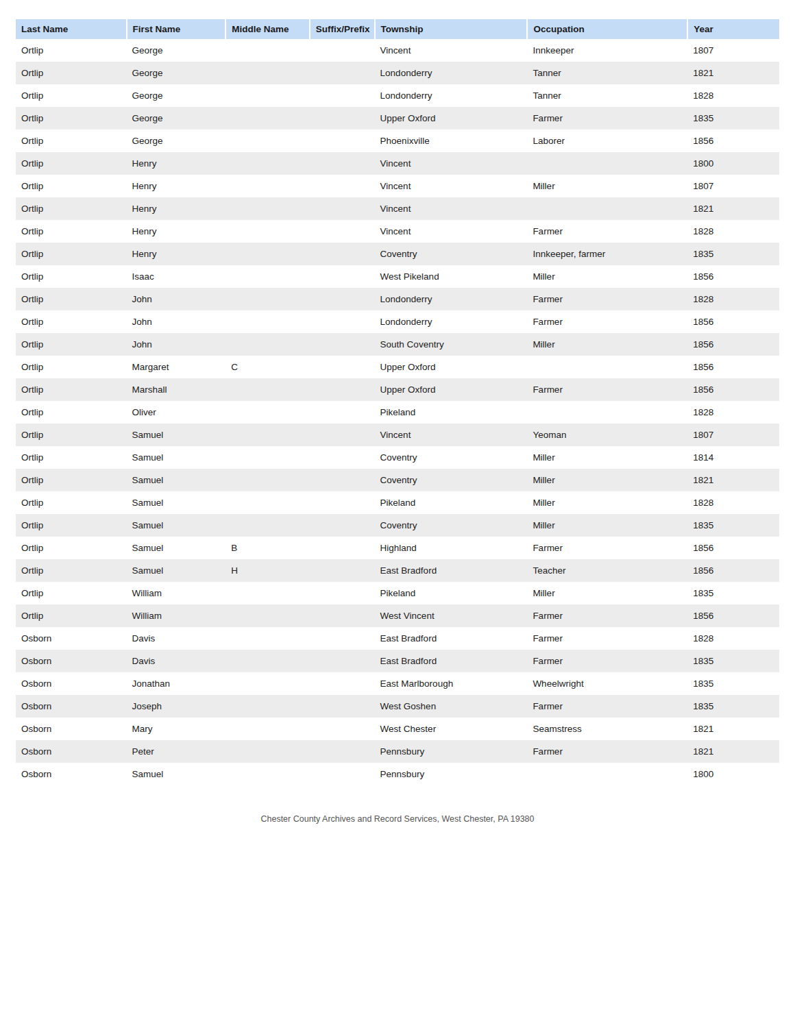| Last Name | First Name | Middle Name | Suffix/Prefix | Township | Occupation | Year |
| --- | --- | --- | --- | --- | --- | --- |
| Ortlip | George | | | Vincent | Innkeeper | 1807 |
| Ortlip | George | | | Londonderry | Tanner | 1821 |
| Ortlip | George | | | Londonderry | Tanner | 1828 |
| Ortlip | George | | | Upper Oxford | Farmer | 1835 |
| Ortlip | George | | | Phoenixville | Laborer | 1856 |
| Ortlip | Henry | | | Vincent | | 1800 |
| Ortlip | Henry | | | Vincent | Miller | 1807 |
| Ortlip | Henry | | | Vincent | | 1821 |
| Ortlip | Henry | | | Vincent | Farmer | 1828 |
| Ortlip | Henry | | | Coventry | Innkeeper, farmer | 1835 |
| Ortlip | Isaac | | | West Pikeland | Miller | 1856 |
| Ortlip | John | | | Londonderry | Farmer | 1828 |
| Ortlip | John | | | Londonderry | Farmer | 1856 |
| Ortlip | John | | | South Coventry | Miller | 1856 |
| Ortlip | Margaret | C | | Upper Oxford | | 1856 |
| Ortlip | Marshall | | | Upper Oxford | Farmer | 1856 |
| Ortlip | Oliver | | | Pikeland | | 1828 |
| Ortlip | Samuel | | | Vincent | Yeoman | 1807 |
| Ortlip | Samuel | | | Coventry | Miller | 1814 |
| Ortlip | Samuel | | | Coventry | Miller | 1821 |
| Ortlip | Samuel | | | Pikeland | Miller | 1828 |
| Ortlip | Samuel | | | Coventry | Miller | 1835 |
| Ortlip | Samuel | B | | Highland | Farmer | 1856 |
| Ortlip | Samuel | H | | East Bradford | Teacher | 1856 |
| Ortlip | William | | | Pikeland | Miller | 1835 |
| Ortlip | William | | | West Vincent | Farmer | 1856 |
| Osborn | Davis | | | East Bradford | Farmer | 1828 |
| Osborn | Davis | | | East Bradford | Farmer | 1835 |
| Osborn | Jonathan | | | East Marlborough | Wheelwright | 1835 |
| Osborn | Joseph | | | West Goshen | Farmer | 1835 |
| Osborn | Mary | | | West Chester | Seamstress | 1821 |
| Osborn | Peter | | | Pennsbury | Farmer | 1821 |
| Osborn | Samuel | | | Pennsbury | | 1800 |
Chester County Archives and Record Services, West Chester, PA 19380